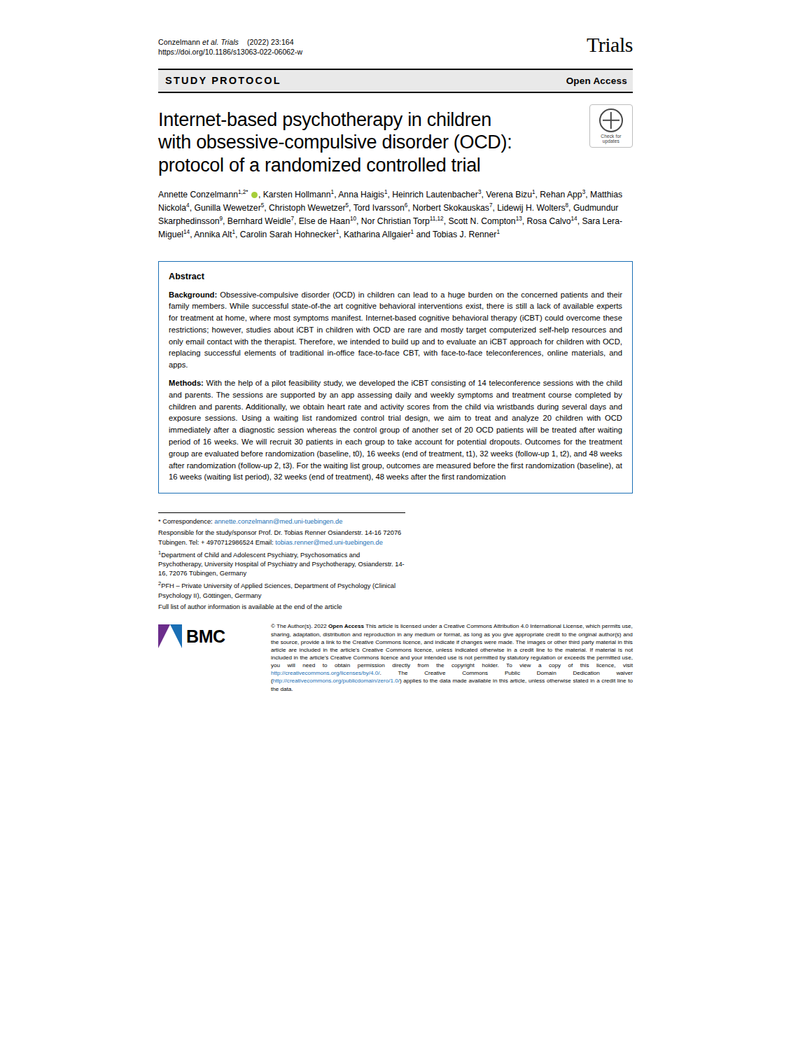Conzelmann et al. Trials (2022) 23:164
https://doi.org/10.1186/s13063-022-06062-w
Trials
STUDY PROTOCOL
Open Access
Check for
updates
Internet-based psychotherapy in children
with obsessive-compulsive disorder (OCD):
protocol of a randomized controlled trial
Annette Conzelmann1,2* , Karsten Hollmann1, Anna Haigis1, Heinrich Lautenbacher3, Verena Bizu1, Rehan App3, Matthias Nickola4, Gunilla Wewetzer5, Christoph Wewetzer5, Tord Ivarsson6, Norbert Skokauskas7, Lidewij H. Wolters8, Gudmundur Skarphedinsson9, Bernhard Weidle7, Else de Haan10, Nor Christian Torp11,12, Scott N. Compton13, Rosa Calvo14, Sara Lera-Miguel14, Annika Alt1, Carolin Sarah Hohnecker1, Katharina Allgaier1 and Tobias J. Renner1
Abstract
Background: Obsessive-compulsive disorder (OCD) in children can lead to a huge burden on the concerned patients and their family members. While successful state-of-the art cognitive behavioral interventions exist, there is still a lack of available experts for treatment at home, where most symptoms manifest. Internet-based cognitive behavioral therapy (iCBT) could overcome these restrictions; however, studies about iCBT in children with OCD are rare and mostly target computerized self-help resources and only email contact with the therapist. Therefore, we intended to build up and to evaluate an iCBT approach for children with OCD, replacing successful elements of traditional in-office face-to-face CBT, with face-to-face teleconferences, online materials, and apps.
Methods: With the help of a pilot feasibility study, we developed the iCBT consisting of 14 teleconference sessions with the child and parents. The sessions are supported by an app assessing daily and weekly symptoms and treatment course completed by children and parents. Additionally, we obtain heart rate and activity scores from the child via wristbands during several days and exposure sessions. Using a waiting list randomized control trial design, we aim to treat and analyze 20 children with OCD immediately after a diagnostic session whereas the control group of another set of 20 OCD patients will be treated after waiting period of 16 weeks. We will recruit 30 patients in each group to take account for potential dropouts. Outcomes for the treatment group are evaluated before randomization (baseline, t0), 16 weeks (end of treatment, t1), 32 weeks (follow-up 1, t2), and 48 weeks after randomization (follow-up 2, t3). For the waiting list group, outcomes are measured before the first randomization (baseline), at 16 weeks (waiting list period), 32 weeks (end of treatment), 48 weeks after the first randomization
* Correspondence: annette.conzelmann@med.uni-tuebingen.de
Responsible for the study/sponsor Prof. Dr. Tobias Renner Osianderstr. 14-16 72076 Tübingen. Tel: + 4970712986524 Email: tobias.renner@med.uni-tuebingen.de
1Department of Child and Adolescent Psychiatry, Psychosomatics and Psychotherapy, University Hospital of Psychiatry and Psychotherapy, Osianderstr. 14-16, 72076 Tübingen, Germany
2PFH – Private University of Applied Sciences, Department of Psychology (Clinical Psychology II), Göttingen, Germany
Full list of author information is available at the end of the article
BMC
© The Author(s). 2022 Open Access This article is licensed under a Creative Commons Attribution 4.0 International License, which permits use, sharing, adaptation, distribution and reproduction in any medium or format, as long as you give appropriate credit to the original author(s) and the source, provide a link to the Creative Commons licence, and indicate if changes were made. The images or other third party material in this article are included in the article's Creative Commons licence, unless indicated otherwise in a credit line to the material. If material is not included in the article's Creative Commons licence and your intended use is not permitted by statutory regulation or exceeds the permitted use, you will need to obtain permission directly from the copyright holder. To view a copy of this licence, visit http://creativecommons.org/licenses/by/4.0/. The Creative Commons Public Domain Dedication waiver (http://creativecommons.org/publicdomain/zero/1.0/) applies to the data made available in this article, unless otherwise stated in a credit line to the data.